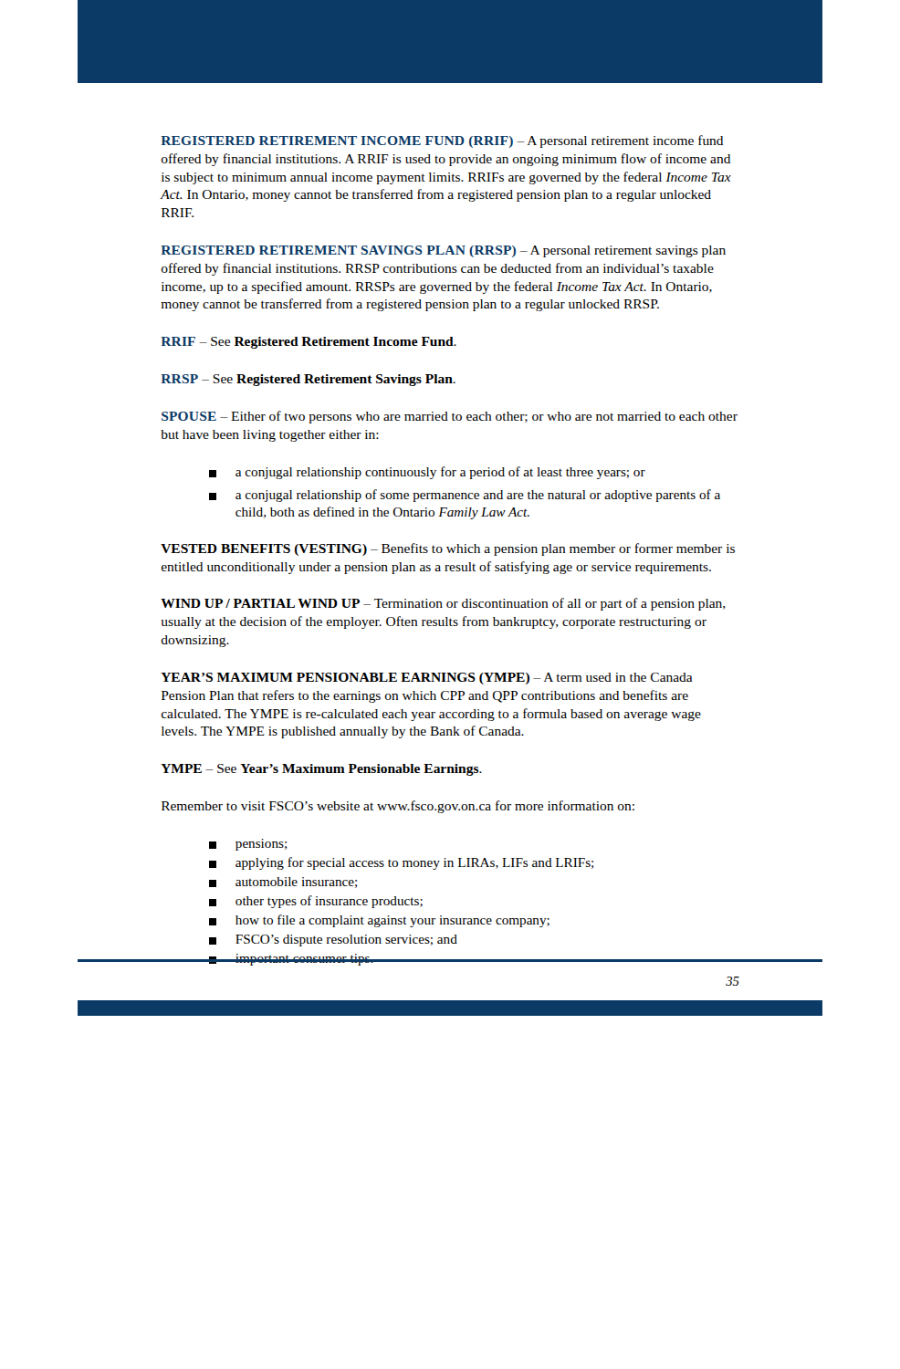REGISTERED RETIREMENT INCOME FUND (RRIF) – A personal retirement income fund offered by financial institutions. A RRIF is used to provide an ongoing minimum flow of income and is subject to minimum annual income payment limits. RRIFs are governed by the federal Income Tax Act. In Ontario, money cannot be transferred from a registered pension plan to a regular unlocked RRIF.
REGISTERED RETIREMENT SAVINGS PLAN (RRSP) – A personal retirement savings plan offered by financial institutions. RRSP contributions can be deducted from an individual’s taxable income, up to a specified amount. RRSPs are governed by the federal Income Tax Act. In Ontario, money cannot be transferred from a registered pension plan to a regular unlocked RRSP.
RRIF – See Registered Retirement Income Fund.
RRSP – See Registered Retirement Savings Plan.
SPOUSE – Either of two persons who are married to each other; or who are not married to each other but have been living together either in:
a conjugal relationship continuously for a period of at least three years; or
a conjugal relationship of some permanence and are the natural or adoptive parents of a child, both as defined in the Ontario Family Law Act.
VESTED BENEFITS (VESTING) – Benefits to which a pension plan member or former member is entitled unconditionally under a pension plan as a result of satisfying age or service requirements.
WIND UP / PARTIAL WIND UP – Termination or discontinuation of all or part of a pension plan, usually at the decision of the employer. Often results from bankruptcy, corporate restructuring or downsizing.
YEAR’S MAXIMUM PENSIONABLE EARNINGS (YMPE) – A term used in the Canada Pension Plan that refers to the earnings on which CPP and QPP contributions and benefits are calculated. The YMPE is re-calculated each year according to a formula based on average wage levels. The YMPE is published annually by the Bank of Canada.
YMPE – See Year’s Maximum Pensionable Earnings.
Remember to visit FSCO’s website at www.fsco.gov.on.ca for more information on:
pensions;
applying for special access to money in LIRAs, LIFs and LRIFs;
automobile insurance;
other types of insurance products;
how to file a complaint against your insurance company;
FSCO’s dispute resolution services; and
important consumer tips.
35